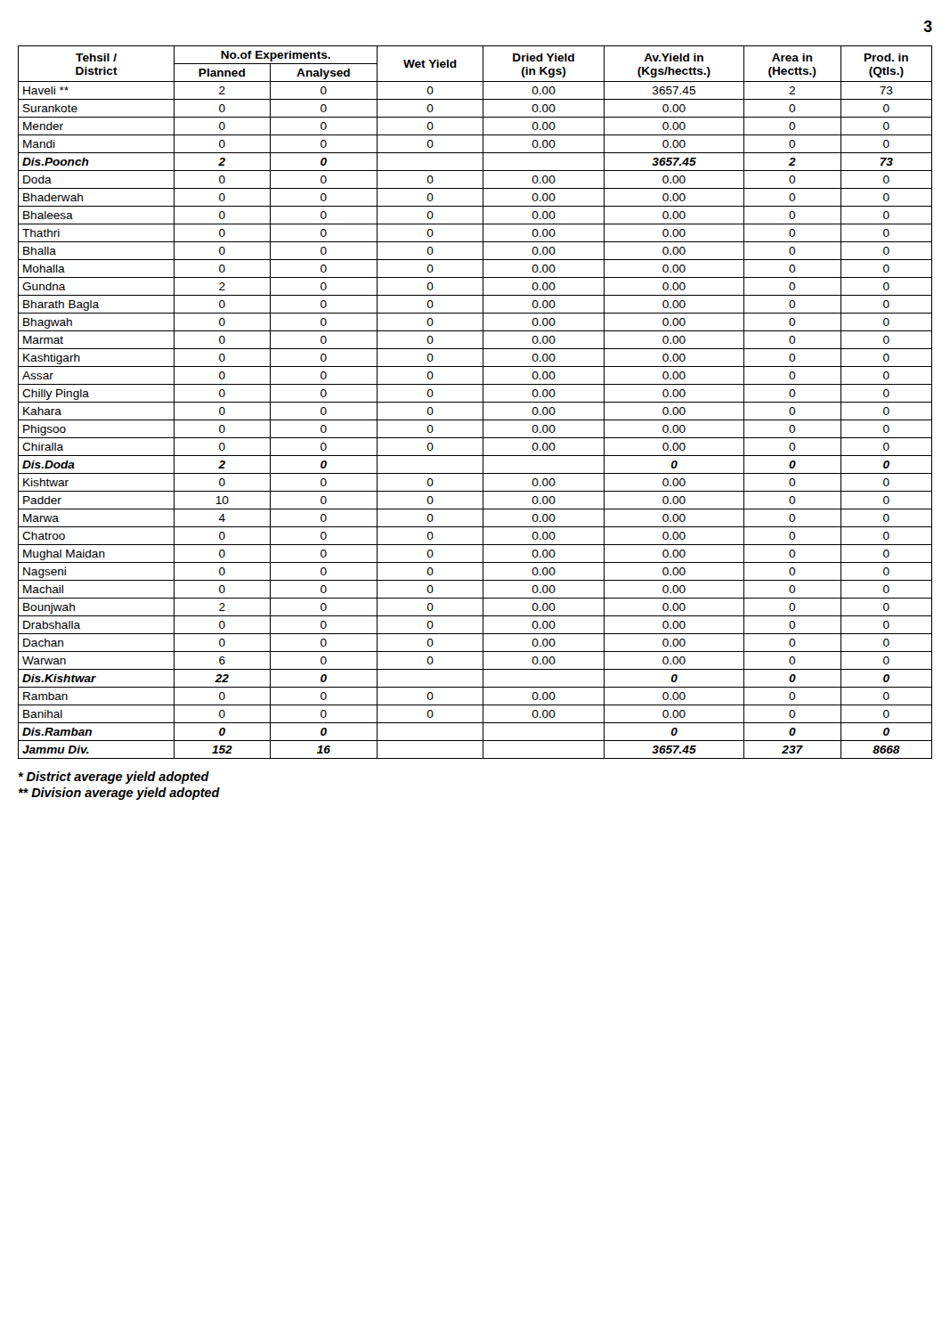3
| Tehsil / District | No.of Experiments. | Wet Yield | Dried Yield (in Kgs) | Av.Yield in (Kgs/hectts.) | Area in (Hectts.) | Prod. in (Qtls.) |
| --- | --- | --- | --- | --- | --- | --- |
| Planned | Analysed |
| Haveli ** | 2 | 0 | 0 | 0.00 | 3657.45 | 2 | 73 |
| Surankote | 0 | 0 | 0 | 0.00 | 0.00 | 0 | 0 |
| Mender | 0 | 0 | 0 | 0.00 | 0.00 | 0 | 0 |
| Mandi | 0 | 0 | 0 | 0.00 | 0.00 | 0 | 0 |
| Dis.Poonch | 2 | 0 | | | 3657.45 | 2 | 73 |
| Doda | 0 | 0 | 0 | 0.00 | 0.00 | 0 | 0 |
| Bhaderwah | 0 | 0 | 0 | 0.00 | 0.00 | 0 | 0 |
| Bhaleesa | 0 | 0 | 0 | 0.00 | 0.00 | 0 | 0 |
| Thathri | 0 | 0 | 0 | 0.00 | 0.00 | 0 | 0 |
| Bhalla | 0 | 0 | 0 | 0.00 | 0.00 | 0 | 0 |
| Mohalla | 0 | 0 | 0 | 0.00 | 0.00 | 0 | 0 |
| Gundna | 2 | 0 | 0 | 0.00 | 0.00 | 0 | 0 |
| Bharath Bagla | 0 | 0 | 0 | 0.00 | 0.00 | 0 | 0 |
| Bhagwah | 0 | 0 | 0 | 0.00 | 0.00 | 0 | 0 |
| Marmat | 0 | 0 | 0 | 0.00 | 0.00 | 0 | 0 |
| Kashtigarh | 0 | 0 | 0 | 0.00 | 0.00 | 0 | 0 |
| Assar | 0 | 0 | 0 | 0.00 | 0.00 | 0 | 0 |
| Chilly Pingla | 0 | 0 | 0 | 0.00 | 0.00 | 0 | 0 |
| Kahara | 0 | 0 | 0 | 0.00 | 0.00 | 0 | 0 |
| Phigsoo | 0 | 0 | 0 | 0.00 | 0.00 | 0 | 0 |
| Chiralla | 0 | 0 | 0 | 0.00 | 0.00 | 0 | 0 |
| Dis.Doda | 2 | 0 | | | 0 | 0 | 0 |
| Kishtwar | 0 | 0 | 0 | 0.00 | 0.00 | 0 | 0 |
| Padder | 10 | 0 | 0 | 0.00 | 0.00 | 0 | 0 |
| Marwa | 4 | 0 | 0 | 0.00 | 0.00 | 0 | 0 |
| Chatroo | 0 | 0 | 0 | 0.00 | 0.00 | 0 | 0 |
| Mughal Maidan | 0 | 0 | 0 | 0.00 | 0.00 | 0 | 0 |
| Nagseni | 0 | 0 | 0 | 0.00 | 0.00 | 0 | 0 |
| Machail | 0 | 0 | 0 | 0.00 | 0.00 | 0 | 0 |
| Bounjwah | 2 | 0 | 0 | 0.00 | 0.00 | 0 | 0 |
| Drabshalla | 0 | 0 | 0 | 0.00 | 0.00 | 0 | 0 |
| Dachan | 0 | 0 | 0 | 0.00 | 0.00 | 0 | 0 |
| Warwan | 6 | 0 | 0 | 0.00 | 0.00 | 0 | 0 |
| Dis.Kishtwar | 22 | 0 | | | 0 | 0 | 0 |
| Ramban | 0 | 0 | 0 | 0.00 | 0.00 | 0 | 0 |
| Banihal | 0 | 0 | 0 | 0.00 | 0.00 | 0 | 0 |
| Dis.Ramban | 0 | 0 | | | 0 | 0 | 0 |
| Jammu Div. | 152 | 16 | | | 3657.45 | 237 | 8668 |
* District average yield adopted
** Division average yield adopted